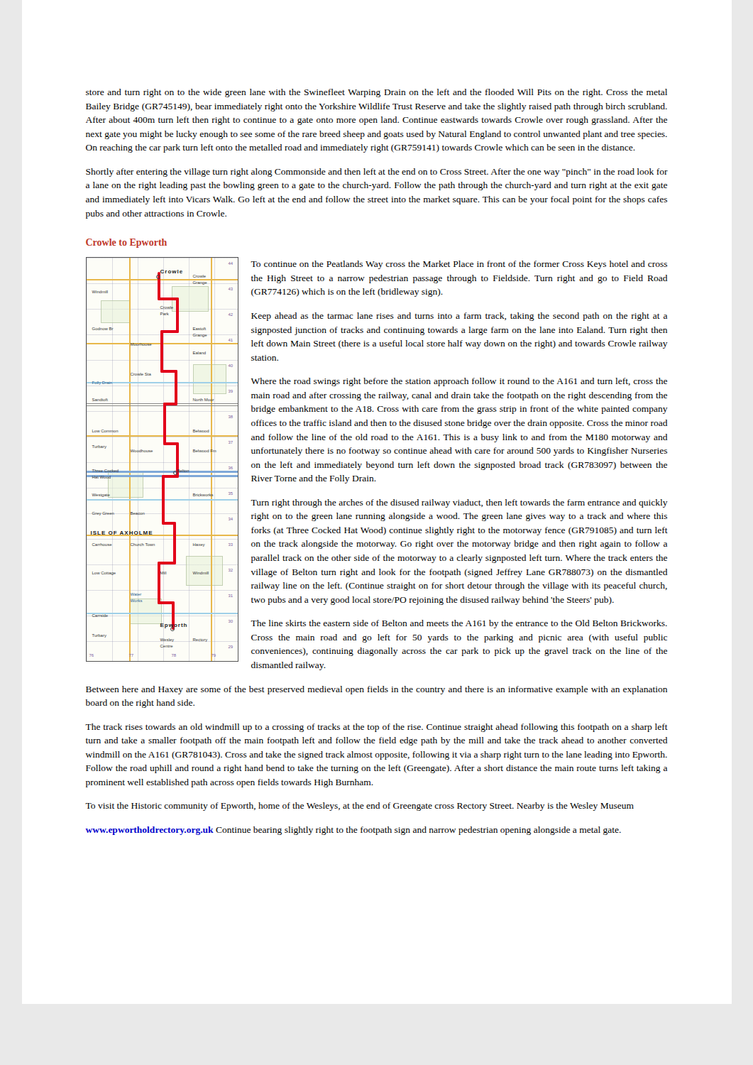store and turn right on to the wide green lane with the Swinefleet Warping Drain on the left and the flooded Will Pits on the right. Cross the metal Bailey Bridge (GR745149), bear immediately right onto the Yorkshire Wildlife Trust Reserve and take the slightly raised path through birch scrubland. After about 400m turn left then right to continue to a gate onto more open land. Continue eastwards towards Crowle over rough grassland. After the next gate you might be lucky enough to see some of the rare breed sheep and goats used by Natural England to control unwanted plant and tree species. On reaching the car park turn left onto the metalled road and immediately right (GR759141) towards Crowle which can be seen in the distance.
Shortly after entering the village turn right along Commonside and then left at the end on to Cross Street. After the one way "pinch" in the road look for a lane on the right leading past the bowling green to a gate to the church-yard. Follow the path through the church-yard and turn right at the exit gate and immediately left into Vicars Walk. Go left at the end and follow the street into the market square. This can be your focal point for the shops cafes pubs and other attractions in Crowle.
Crowle to Epworth
Crowle
Crowle
Grange
Windmill
Crowle
Park
Godnow Br
Eastoft
Grange
Moorhouse
Ealand
Crowle Sta
Folly Drain
Sandtoft
North Moor
Low Common
Belwood
Turbary
Woodhouse
Belwood Fm
Three Cocked
Hat Wood
Belton
Westgate
Brickworks
Grey Green
Beacon
ISLE OF AXHOLME
Carrhouse
Church Town
Haxey
Low Cottage
Mill
Windmill
Water
Works
Carrside
Epworth
Turbary
Wesley
Centre
Rectory
44
43
42
41
40
39
38
37
36
35
34
33
32
31
30
29
76
77
78
79
To continue on the Peatlands Way cross the Market Place in front of the former Cross Keys hotel and cross the High Street to a narrow pedestrian passage through to Fieldside. Turn right and go to Field Road (GR774126) which is on the left (bridleway sign).
Keep ahead as the tarmac lane rises and turns into a farm track, taking the second path on the right at a signposted junction of tracks and continuing towards a large farm on the lane into Ealand. Turn right then left down Main Street (there is a useful local store half way down on the right) and towards Crowle railway station.
Where the road swings right before the station approach follow it round to the A161 and turn left, cross the main road and after crossing the railway, canal and drain take the footpath on the right descending from the bridge embankment to the A18. Cross with care from the grass strip in front of the white painted company offices to the traffic island and then to the disused stone bridge over the drain opposite. Cross the minor road and follow the line of the old road to the A161. This is a busy link to and from the M180 motorway and unfortunately there is no footway so continue ahead with care for around 500 yards to Kingfisher Nurseries on the left and immediately beyond turn left down the signposted broad track (GR783097) between the River Torne and the Folly Drain.
Turn right through the arches of the disused railway viaduct, then left towards the farm entrance and quickly right on to the green lane running alongside a wood. The green lane gives way to a track and where this forks (at Three Cocked Hat Wood) continue slightly right to the motorway fence (GR791085) and turn left on the track alongside the motorway. Go right over the motorway bridge and then right again to follow a parallel track on the other side of the motorway to a clearly signposted left turn. Where the track enters the village of Belton turn right and look for the footpath (signed Jeffrey Lane GR788073) on the dismantled railway line on the left. (Continue straight on for short detour through the village with its peaceful church, two pubs and a very good local store/PO rejoining the disused railway behind 'the Steers' pub).
The line skirts the eastern side of Belton and meets the A161 by the entrance to the Old Belton Brickworks. Cross the main road and go left for 50 yards to the parking and picnic area (with useful public conveniences), continuing diagonally across the car park to pick up the gravel track on the line of the dismantled railway.
Between here and Haxey are some of the best preserved medieval open fields in the country and there is an informative example with an explanation board on the right hand side.
The track rises towards an old windmill up to a crossing of tracks at the top of the rise. Continue straight ahead following this footpath on a sharp left turn and take a smaller footpath off the main footpath left and follow the field edge path by the mill and take the track ahead to another converted windmill on the A161 (GR781043). Cross and take the signed track almost opposite, following it via a sharp right turn to the lane leading into Epworth. Follow the road uphill and round a right hand bend to take the turning on the left (Greengate). After a short distance the main route turns left taking a prominent well established path across open fields towards High Burnham.
To visit the Historic community of Epworth, home of the Wesleys, at the end of Greengate cross Rectory Street. Nearby is the Wesley Museum
www.epwortholdrectory.org.uk Continue bearing slightly right to the footpath sign and narrow pedestrian opening alongside a metal gate.